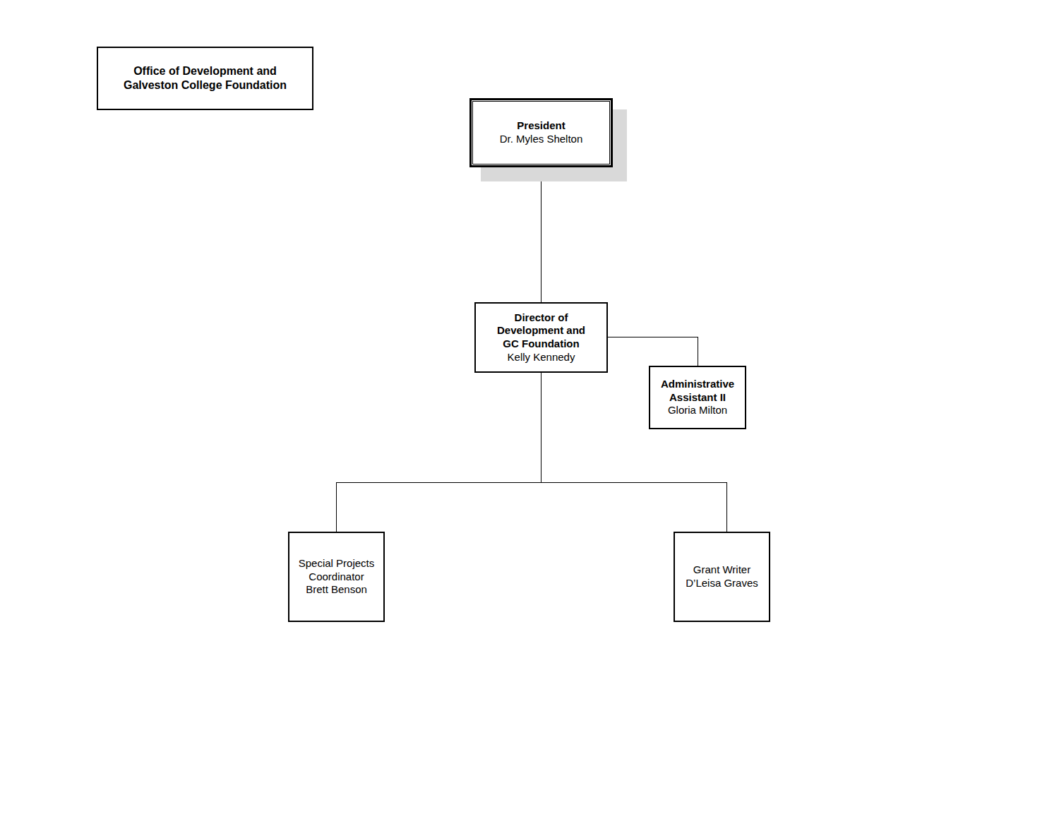Office of Development and
Galveston College Foundation
President
Dr. Myles Shelton
Director of
Development and
GC Foundation
Kelly Kennedy
Administrative
Assistant II
Gloria Milton
Special Projects
Coordinator
Brett Benson
Grant Writer
D’Leisa Graves